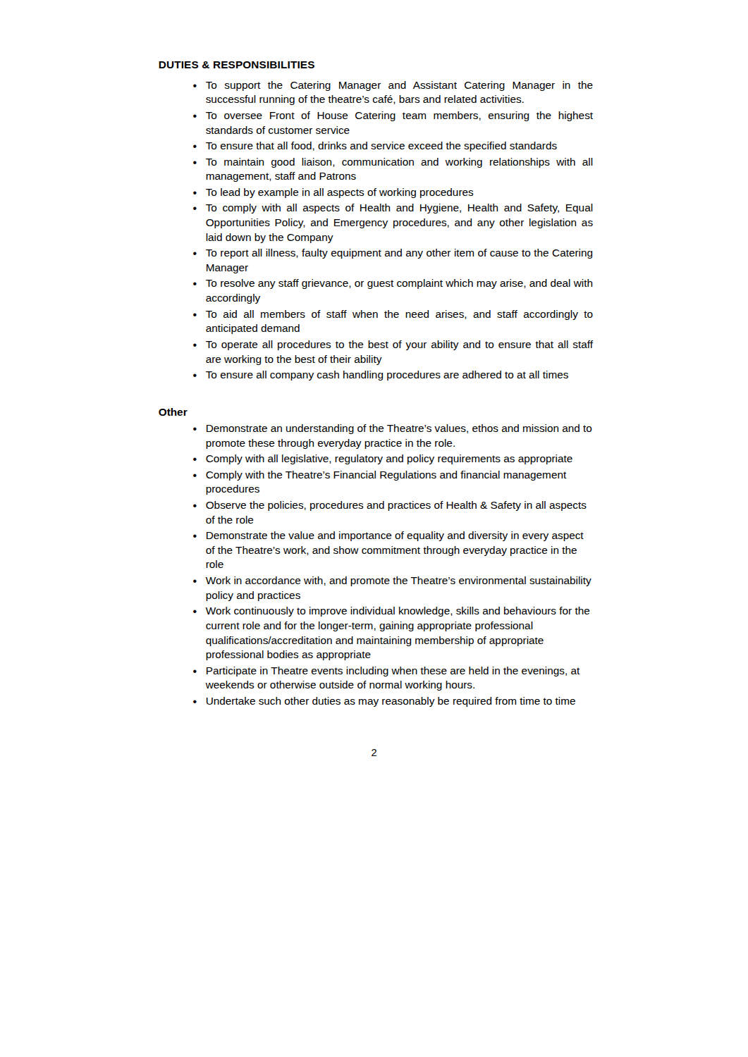DUTIES & RESPONSIBILITIES
To support the Catering Manager and Assistant Catering Manager in the successful running of the theatre’s café, bars and related activities.
To oversee Front of House Catering team members, ensuring the highest standards of customer service
To ensure that all food, drinks and service exceed the specified standards
To maintain good liaison, communication and working relationships with all management, staff and Patrons
To lead by example in all aspects of working procedures
To comply with all aspects of Health and Hygiene, Health and Safety, Equal Opportunities Policy, and Emergency procedures, and any other legislation as laid down by the Company
To report all illness, faulty equipment and any other item of cause to the Catering Manager
To resolve any staff grievance, or guest complaint which may arise, and deal with accordingly
To aid all members of staff when the need arises, and staff accordingly to anticipated demand
To operate all procedures to the best of your ability and to ensure that all staff are working to the best of their ability
To ensure all company cash handling procedures are adhered to at all times
Other
Demonstrate an understanding of the Theatre’s values, ethos and mission and to promote these through everyday practice in the role.
Comply with all legislative, regulatory and policy requirements as appropriate
Comply with the Theatre’s Financial Regulations and financial management procedures
Observe the policies, procedures and practices of Health & Safety in all aspects of the role
Demonstrate the value and importance of equality and diversity in every aspect of the Theatre’s work, and show commitment through everyday practice in the role
Work in accordance with, and promote the Theatre’s environmental sustainability policy and practices
Work continuously to improve individual knowledge, skills and behaviours for the current role and for the longer-term, gaining appropriate professional qualifications/accreditation and maintaining membership of appropriate professional bodies as appropriate
Participate in Theatre events including when these are held in the evenings, at weekends or otherwise outside of normal working hours.
Undertake such other duties as may reasonably be required from time to time
2